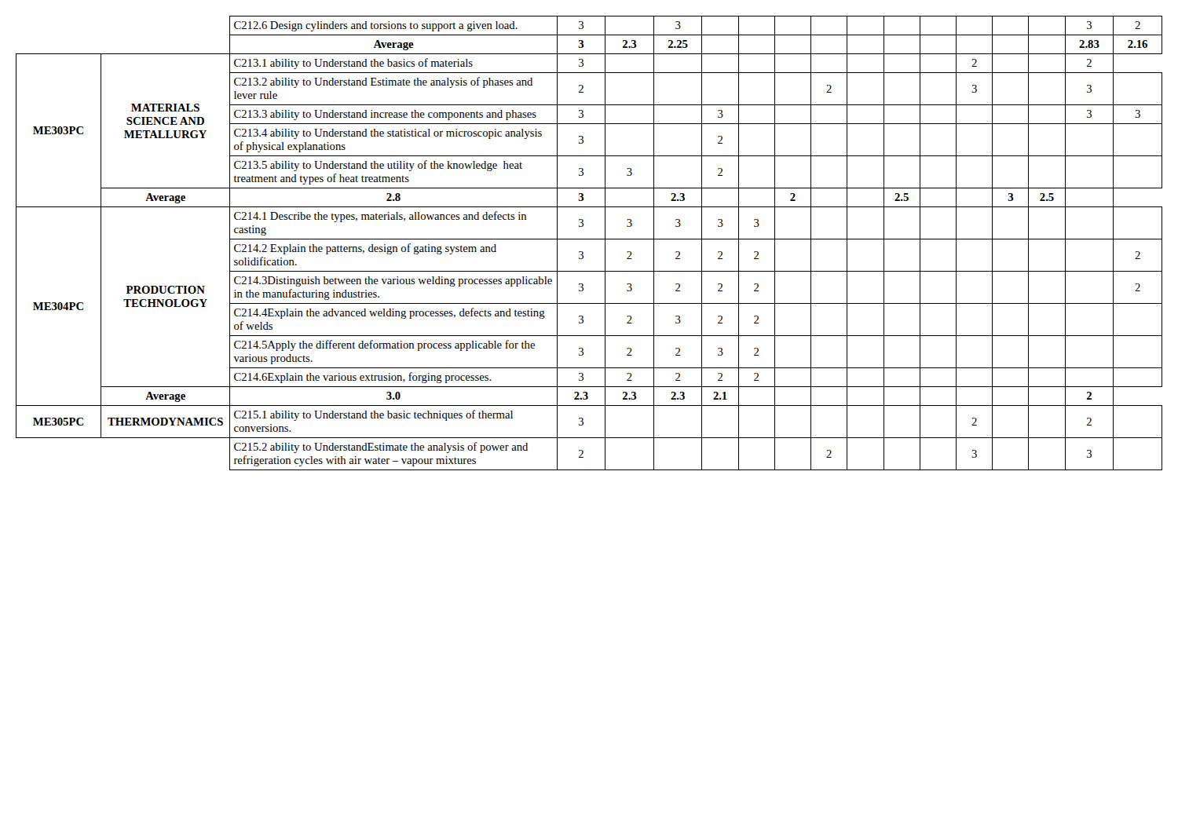| | | C212.6 Design cylinders and torsions to support a given load. | 3 | | 3 | | | | | | | | | | | 3 | 2 |
| | | Average | 3 | 2.3 | 2.25 | | | | | | | | | | | 2.83 | 2.16 |
| ME303PC | MATERIALS SCIENCE AND METALLURGY | C213.1 ability to Understand the basics of materials | 3 | | | | | | | | | | 2 | | | 2 |
| C213.2 ability to Understand Estimate the analysis of phases and lever rule | 2 | | | | | | 2 | | | | 3 | | | 3 | |
| C213.3 ability to Understand increase the components and phases | 3 | | | 3 | | | | | | | | | | 3 | 3 |
| C213.4 ability to Understand the statistical or microscopic analysis of physical explanations | 3 | | | 2 | | | | | | | | | | | |
| C213.5 ability to Understand the utility of the knowledge heat treatment and types of heat treatments | 3 | 3 | | 2 | | | | | | | | | | | |
| Average | 2.8 | 3 | | 2.3 | | | 2 | | | 2.5 | | | 3 | 2.5 | |
| ME304PC | PRODUCTION TECHNOLOGY | C214.1 Describe the types, materials, allowances and defects in casting | 3 | 3 | 3 | 3 | 3 | | | | | | | | | | |
| C214.2 Explain the patterns, design of gating system and solidification. | 3 | 2 | 2 | 2 | 2 | | | | | | | | | | 2 |
| C214.3Distinguish between the various welding processes applicable in the manufacturing industries. | 3 | 3 | 2 | 2 | 2 | | | | | | | | | | 2 |
| C214.4Explain the advanced welding processes, defects and testing of welds | 3 | 2 | 3 | 2 | 2 | | | | | | | | | | |
| C214.5Apply the different deformation process applicable for the various products. | 3 | 2 | 2 | 3 | 2 | | | | | | | | | | |
| C214.6Explain the various extrusion, forging processes. | 3 | 2 | 2 | 2 | 2 | | | | | | | | | | |
| Average | 3.0 | 2.3 | 2.3 | 2.3 | 2.1 | | | | | | | | | | 2 |
| ME305PC | THERMODYNAMICS | C215.1 ability to Understand the basic techniques of thermal conversions. | 3 | | | | | | | | | | 2 | | | 2 | |
| | | C215.2 ability to UnderstandEstimate the analysis of power and refrigeration cycles with air water – vapour mixtures | 2 | | | | | | 2 | | | | 3 | | | 3 | |